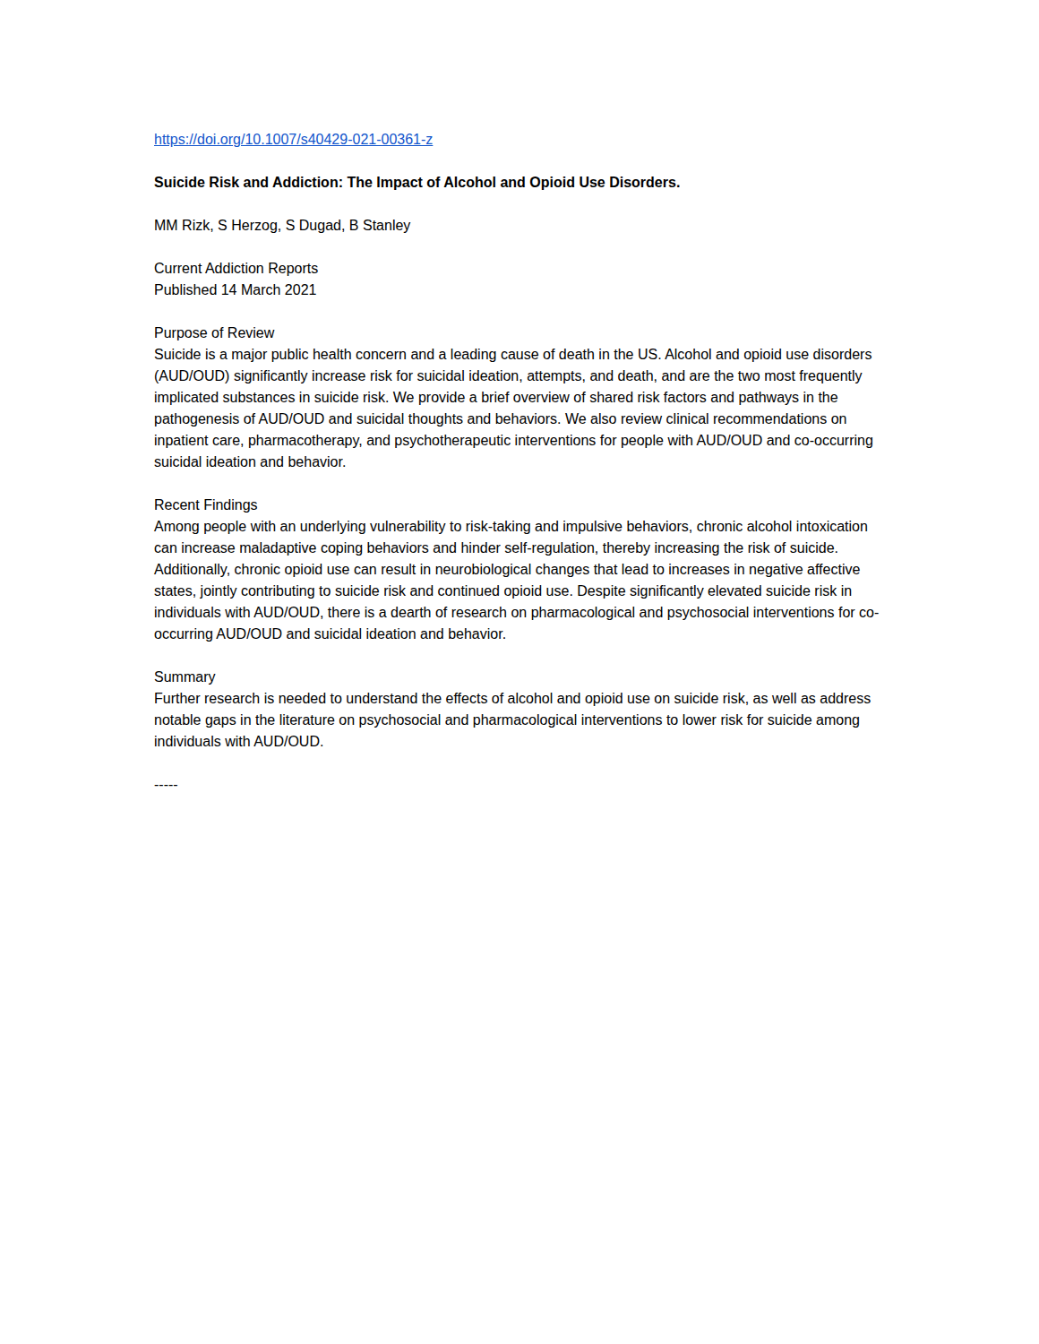https://doi.org/10.1007/s40429-021-00361-z
Suicide Risk and Addiction: The Impact of Alcohol and Opioid Use Disorders.
MM Rizk, S Herzog, S Dugad, B Stanley
Current Addiction Reports
Published 14 March 2021
Purpose of Review
Suicide is a major public health concern and a leading cause of death in the US. Alcohol and opioid use disorders (AUD/OUD) significantly increase risk for suicidal ideation, attempts, and death, and are the two most frequently implicated substances in suicide risk. We provide a brief overview of shared risk factors and pathways in the pathogenesis of AUD/OUD and suicidal thoughts and behaviors. We also review clinical recommendations on inpatient care, pharmacotherapy, and psychotherapeutic interventions for people with AUD/OUD and co-occurring suicidal ideation and behavior.
Recent Findings
Among people with an underlying vulnerability to risk-taking and impulsive behaviors, chronic alcohol intoxication can increase maladaptive coping behaviors and hinder self-regulation, thereby increasing the risk of suicide. Additionally, chronic opioid use can result in neurobiological changes that lead to increases in negative affective states, jointly contributing to suicide risk and continued opioid use. Despite significantly elevated suicide risk in individuals with AUD/OUD, there is a dearth of research on pharmacological and psychosocial interventions for co-occurring AUD/OUD and suicidal ideation and behavior.
Summary
Further research is needed to understand the effects of alcohol and opioid use on suicide risk, as well as address notable gaps in the literature on psychosocial and pharmacological interventions to lower risk for suicide among individuals with AUD/OUD.
-----